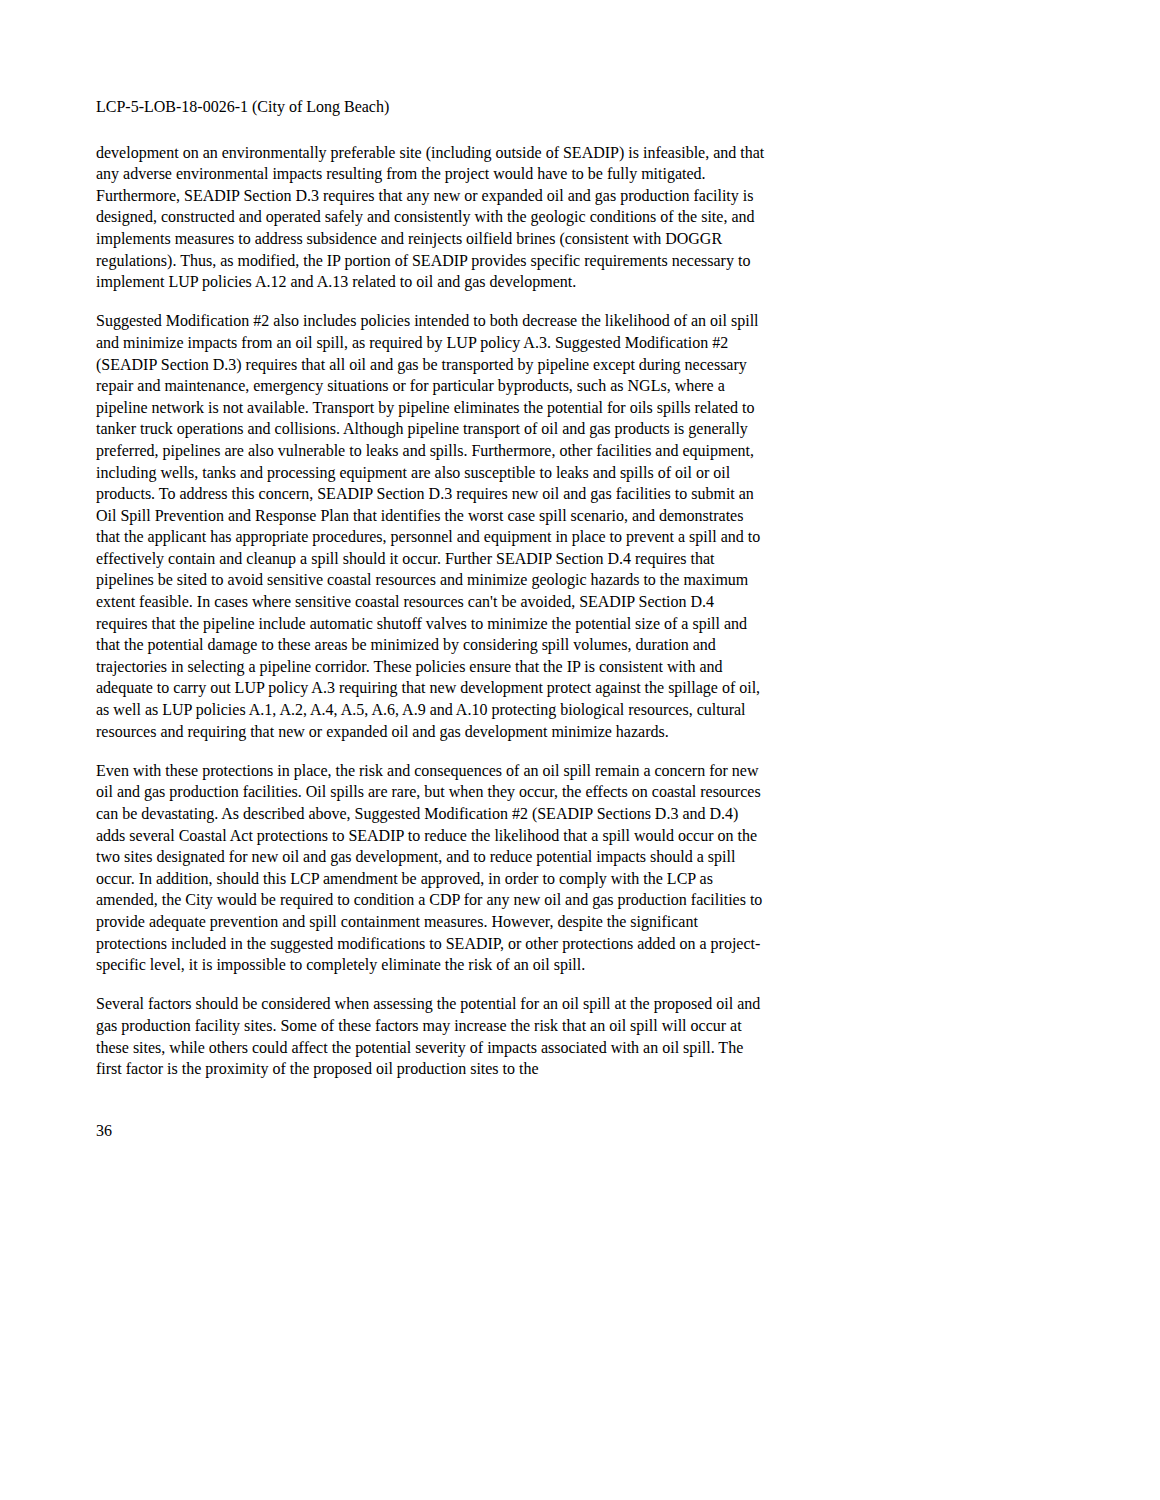LCP-5-LOB-18-0026-1 (City of Long Beach)
development on an environmentally preferable site (including outside of SEADIP) is infeasible, and that any adverse environmental impacts resulting from the project would have to be fully mitigated. Furthermore, SEADIP Section D.3 requires that any new or expanded oil and gas production facility is designed, constructed and operated safely and consistently with the geologic conditions of the site, and implements measures to address subsidence and reinjects oilfield brines (consistent with DOGGR regulations). Thus, as modified, the IP portion of SEADIP provides specific requirements necessary to implement LUP policies A.12 and A.13 related to oil and gas development.
Suggested Modification #2 also includes policies intended to both decrease the likelihood of an oil spill and minimize impacts from an oil spill, as required by LUP policy A.3. Suggested Modification #2 (SEADIP Section D.3) requires that all oil and gas be transported by pipeline except during necessary repair and maintenance, emergency situations or for particular byproducts, such as NGLs, where a pipeline network is not available. Transport by pipeline eliminates the potential for oils spills related to tanker truck operations and collisions. Although pipeline transport of oil and gas products is generally preferred, pipelines are also vulnerable to leaks and spills. Furthermore, other facilities and equipment, including wells, tanks and processing equipment are also susceptible to leaks and spills of oil or oil products. To address this concern, SEADIP Section D.3 requires new oil and gas facilities to submit an Oil Spill Prevention and Response Plan that identifies the worst case spill scenario, and demonstrates that the applicant has appropriate procedures, personnel and equipment in place to prevent a spill and to effectively contain and cleanup a spill should it occur. Further SEADIP Section D.4 requires that pipelines be sited to avoid sensitive coastal resources and minimize geologic hazards to the maximum extent feasible. In cases where sensitive coastal resources can't be avoided, SEADIP Section D.4 requires that the pipeline include automatic shutoff valves to minimize the potential size of a spill and that the potential damage to these areas be minimized by considering spill volumes, duration and trajectories in selecting a pipeline corridor. These policies ensure that the IP is consistent with and adequate to carry out LUP policy A.3 requiring that new development protect against the spillage of oil, as well as LUP policies A.1, A.2, A.4, A.5, A.6, A.9 and A.10 protecting biological resources, cultural resources and requiring that new or expanded oil and gas development minimize hazards.
Even with these protections in place, the risk and consequences of an oil spill remain a concern for new oil and gas production facilities. Oil spills are rare, but when they occur, the effects on coastal resources can be devastating. As described above, Suggested Modification #2 (SEADIP Sections D.3 and D.4) adds several Coastal Act protections to SEADIP to reduce the likelihood that a spill would occur on the two sites designated for new oil and gas development, and to reduce potential impacts should a spill occur. In addition, should this LCP amendment be approved, in order to comply with the LCP as amended, the City would be required to condition a CDP for any new oil and gas production facilities to provide adequate prevention and spill containment measures. However, despite the significant protections included in the suggested modifications to SEADIP, or other protections added on a project-specific level, it is impossible to completely eliminate the risk of an oil spill.
Several factors should be considered when assessing the potential for an oil spill at the proposed oil and gas production facility sites. Some of these factors may increase the risk that an oil spill will occur at these sites, while others could affect the potential severity of impacts associated with an oil spill. The first factor is the proximity of the proposed oil production sites to the
36